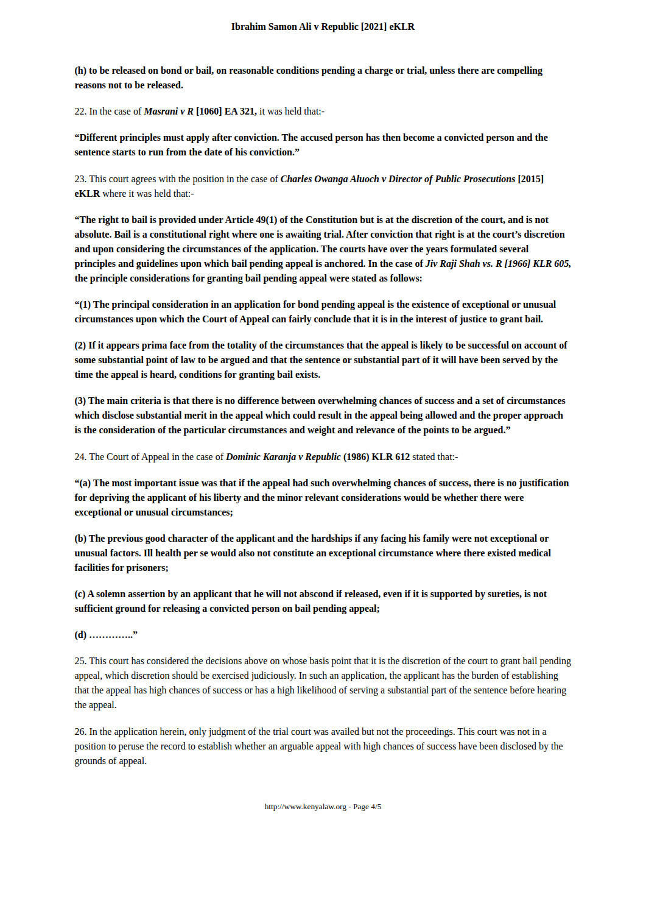Ibrahim Samon Ali v Republic [2021] eKLR
(h) to be released on bond or bail, on reasonable conditions pending a charge or trial, unless there are compelling reasons not to be released.
22. In the case of Masrani v R [1060] EA 321, it was held that:-
“Different principles must apply after conviction. The accused person has then become a convicted person and the sentence starts to run from the date of his conviction.”
23. This court agrees with the position in the case of Charles Owanga Aluoch v Director of Public Prosecutions [2015] eKLR where it was held that:-
“The right to bail is provided under Article 49(1) of the Constitution but is at the discretion of the court, and is not absolute. Bail is a constitutional right where one is awaiting trial. After conviction that right is at the court’s discretion and upon considering the circumstances of the application. The courts have over the years formulated several principles and guidelines upon which bail pending appeal is anchored. In the case of Jiv Raji Shah vs. R [1966] KLR 605, the principle considerations for granting bail pending appeal were stated as follows:
“(1) The principal consideration in an application for bond pending appeal is the existence of exceptional or unusual circumstances upon which the Court of Appeal can fairly conclude that it is in the interest of justice to grant bail.
(2) If it appears prima face from the totality of the circumstances that the appeal is likely to be successful on account of some substantial point of law to be argued and that the sentence or substantial part of it will have been served by the time the appeal is heard, conditions for granting bail exists.
(3) The main criteria is that there is no difference between overwhelming chances of success and a set of circumstances which disclose substantial merit in the appeal which could result in the appeal being allowed and the proper approach is the consideration of the particular circumstances and weight and relevance of the points to be argued.”
24. The Court of Appeal in the case of Dominic Karanja v Republic (1986) KLR 612 stated that:-
“(a) The most important issue was that if the appeal had such overwhelming chances of success, there is no justification for depriving the applicant of his liberty and the minor relevant considerations would be whether there were exceptional or unusual circumstances;
(b) The previous good character of the applicant and the hardships if any facing his family were not exceptional or unusual factors. Ill health per se would also not constitute an exceptional circumstance where there existed medical facilities for prisoners;
(c) A solemn assertion by an applicant that he will not abscond if released, even if it is supported by sureties, is not sufficient ground for releasing a convicted person on bail pending appeal;
(d) …………..”
25. This court has considered the decisions above on whose basis point that it is the discretion of the court to grant bail pending appeal, which discretion should be exercised judiciously. In such an application, the applicant has the burden of establishing that the appeal has high chances of success or has a high likelihood of serving a substantial part of the sentence before hearing the appeal.
26. In the application herein, only judgment of the trial court was availed but not the proceedings. This court was not in a position to peruse the record to establish whether an arguable appeal with high chances of success have been disclosed by the grounds of appeal.
http://www.kenyalaw.org - Page 4/5